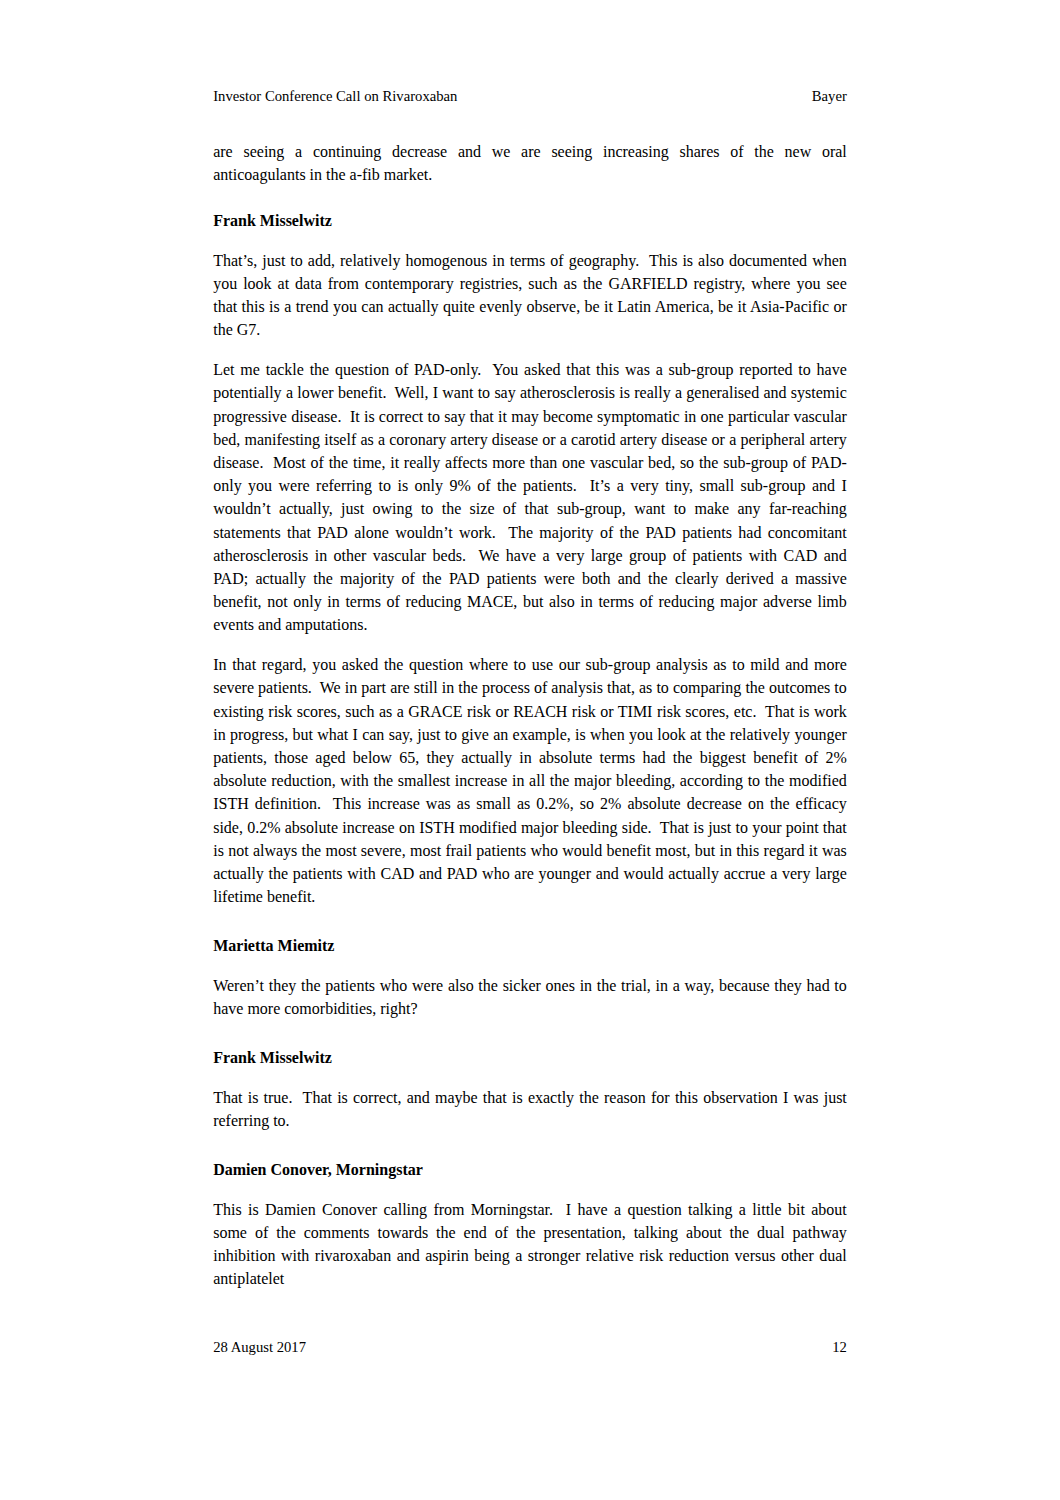Investor Conference Call on Rivaroxaban
Bayer
are seeing a continuing decrease and we are seeing increasing shares of the new oral anticoagulants in the a-fib market.
Frank Misselwitz
That’s, just to add, relatively homogenous in terms of geography. This is also documented when you look at data from contemporary registries, such as the GARFIELD registry, where you see that this is a trend you can actually quite evenly observe, be it Latin America, be it Asia-Pacific or the G7.
Let me tackle the question of PAD-only. You asked that this was a sub-group reported to have potentially a lower benefit. Well, I want to say atherosclerosis is really a generalised and systemic progressive disease. It is correct to say that it may become symptomatic in one particular vascular bed, manifesting itself as a coronary artery disease or a carotid artery disease or a peripheral artery disease. Most of the time, it really affects more than one vascular bed, so the sub-group of PAD-only you were referring to is only 9% of the patients. It’s a very tiny, small sub-group and I wouldn’t actually, just owing to the size of that sub-group, want to make any far-reaching statements that PAD alone wouldn’t work. The majority of the PAD patients had concomitant atherosclerosis in other vascular beds. We have a very large group of patients with CAD and PAD; actually the majority of the PAD patients were both and the clearly derived a massive benefit, not only in terms of reducing MACE, but also in terms of reducing major adverse limb events and amputations.
In that regard, you asked the question where to use our sub-group analysis as to mild and more severe patients. We in part are still in the process of analysis that, as to comparing the outcomes to existing risk scores, such as a GRACE risk or REACH risk or TIMI risk scores, etc. That is work in progress, but what I can say, just to give an example, is when you look at the relatively younger patients, those aged below 65, they actually in absolute terms had the biggest benefit of 2% absolute reduction, with the smallest increase in all the major bleeding, according to the modified ISTH definition. This increase was as small as 0.2%, so 2% absolute decrease on the efficacy side, 0.2% absolute increase on ISTH modified major bleeding side. That is just to your point that is not always the most severe, most frail patients who would benefit most, but in this regard it was actually the patients with CAD and PAD who are younger and would actually accrue a very large lifetime benefit.
Marietta Miemitz
Weren’t they the patients who were also the sicker ones in the trial, in a way, because they had to have more comorbidities, right?
Frank Misselwitz
That is true. That is correct, and maybe that is exactly the reason for this observation I was just referring to.
Damien Conover, Morningstar
This is Damien Conover calling from Morningstar. I have a question talking a little bit about some of the comments towards the end of the presentation, talking about the dual pathway inhibition with rivaroxaban and aspirin being a stronger relative risk reduction versus other dual antiplatelet
28 August 2017
12